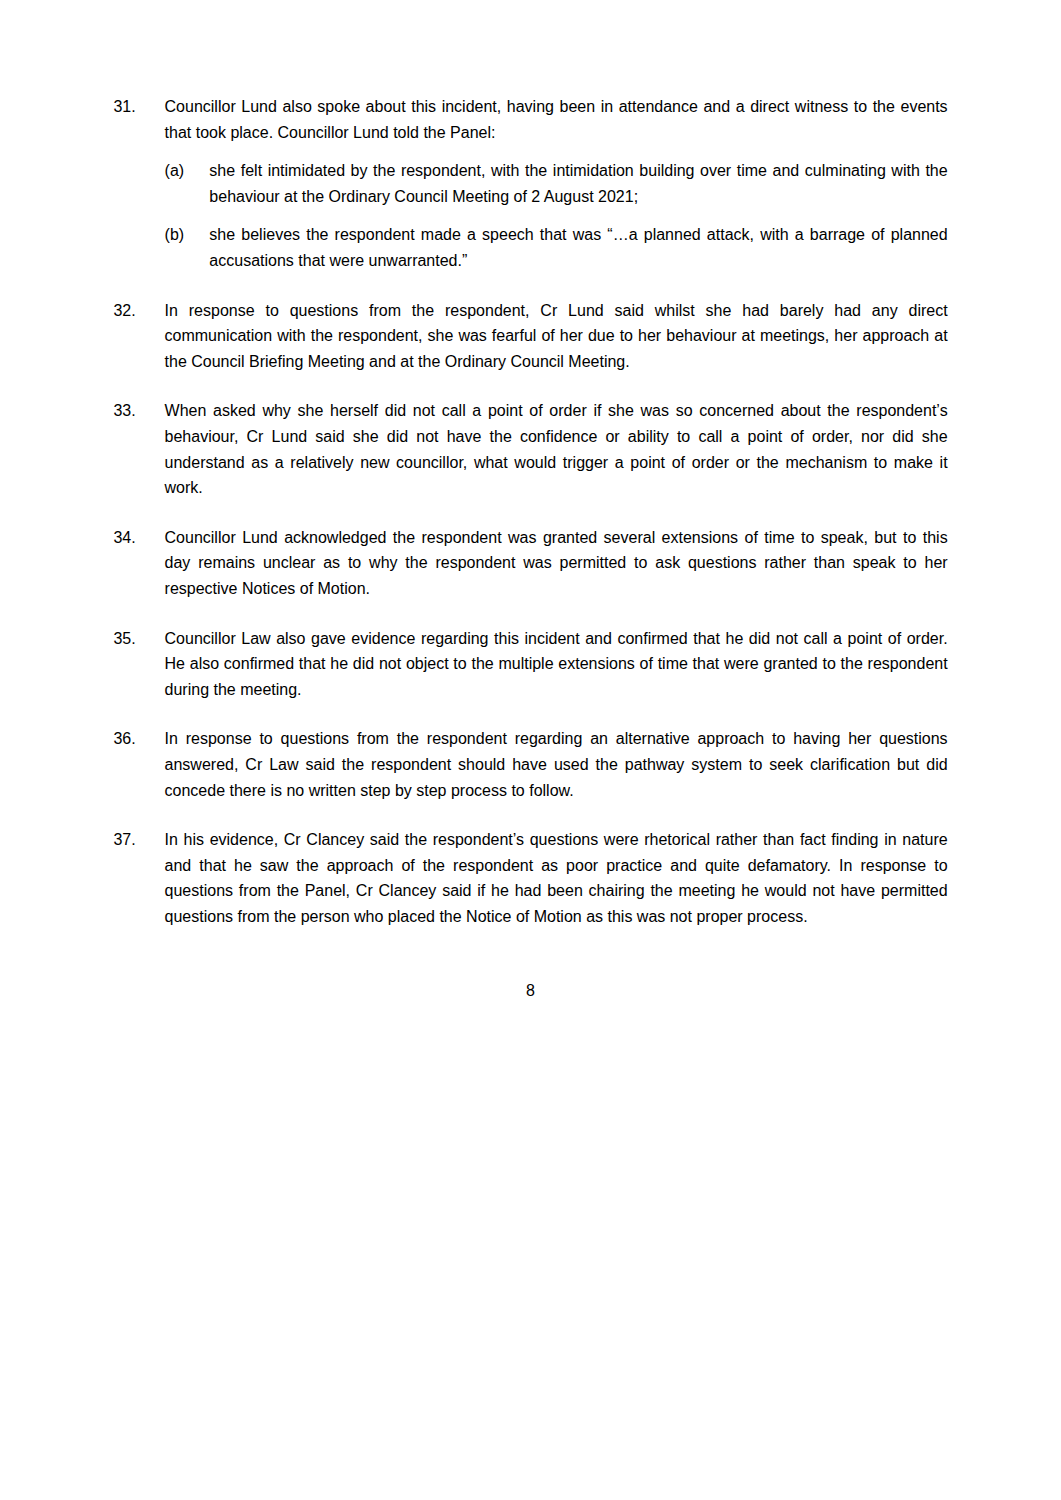Councillor Lund also spoke about this incident, having been in attendance and a direct witness to the events that took place. Councillor Lund told the Panel:
she felt intimidated by the respondent, with the intimidation building over time and culminating with the behaviour at the Ordinary Council Meeting of 2 August 2021;
she believes the respondent made a speech that was “…a planned attack, with a barrage of planned accusations that were unwarranted.”
In response to questions from the respondent, Cr Lund said whilst she had barely had any direct communication with the respondent, she was fearful of her due to her behaviour at meetings, her approach at the Council Briefing Meeting and at the Ordinary Council Meeting.
When asked why she herself did not call a point of order if she was so concerned about the respondent’s behaviour, Cr Lund said she did not have the confidence or ability to call a point of order, nor did she understand as a relatively new councillor, what would trigger a point of order or the mechanism to make it work.
Councillor Lund acknowledged the respondent was granted several extensions of time to speak, but to this day remains unclear as to why the respondent was permitted to ask questions rather than speak to her respective Notices of Motion.
Councillor Law also gave evidence regarding this incident and confirmed that he did not call a point of order. He also confirmed that he did not object to the multiple extensions of time that were granted to the respondent during the meeting.
In response to questions from the respondent regarding an alternative approach to having her questions answered, Cr Law said the respondent should have used the pathway system to seek clarification but did concede there is no written step by step process to follow.
In his evidence, Cr Clancey said the respondent’s questions were rhetorical rather than fact finding in nature and that he saw the approach of the respondent as poor practice and quite defamatory. In response to questions from the Panel, Cr Clancey said if he had been chairing the meeting he would not have permitted questions from the person who placed the Notice of Motion as this was not proper process.
8